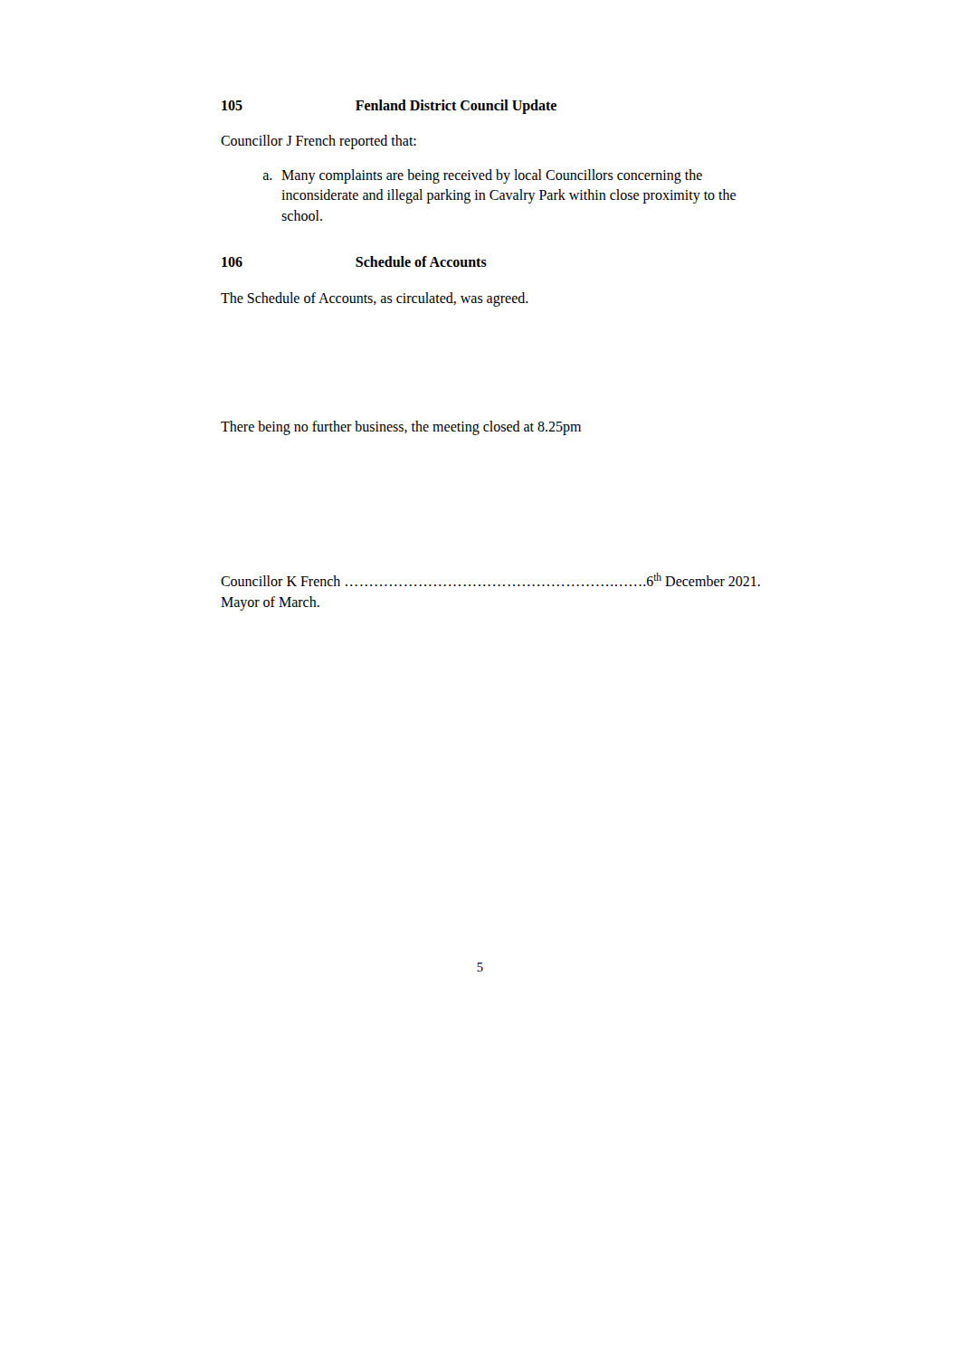105 Fenland District Council Update
Councillor J French reported that:
Many complaints are being received by local Councillors concerning the inconsiderate and illegal parking in Cavalry Park within close proximity to the school.
106 Schedule of Accounts
The Schedule of Accounts, as circulated, was agreed.
There being no further business, the meeting closed at 8.25pm
Councillor K French ……………………………………………….…….6th December 2021.
Mayor of March.
5